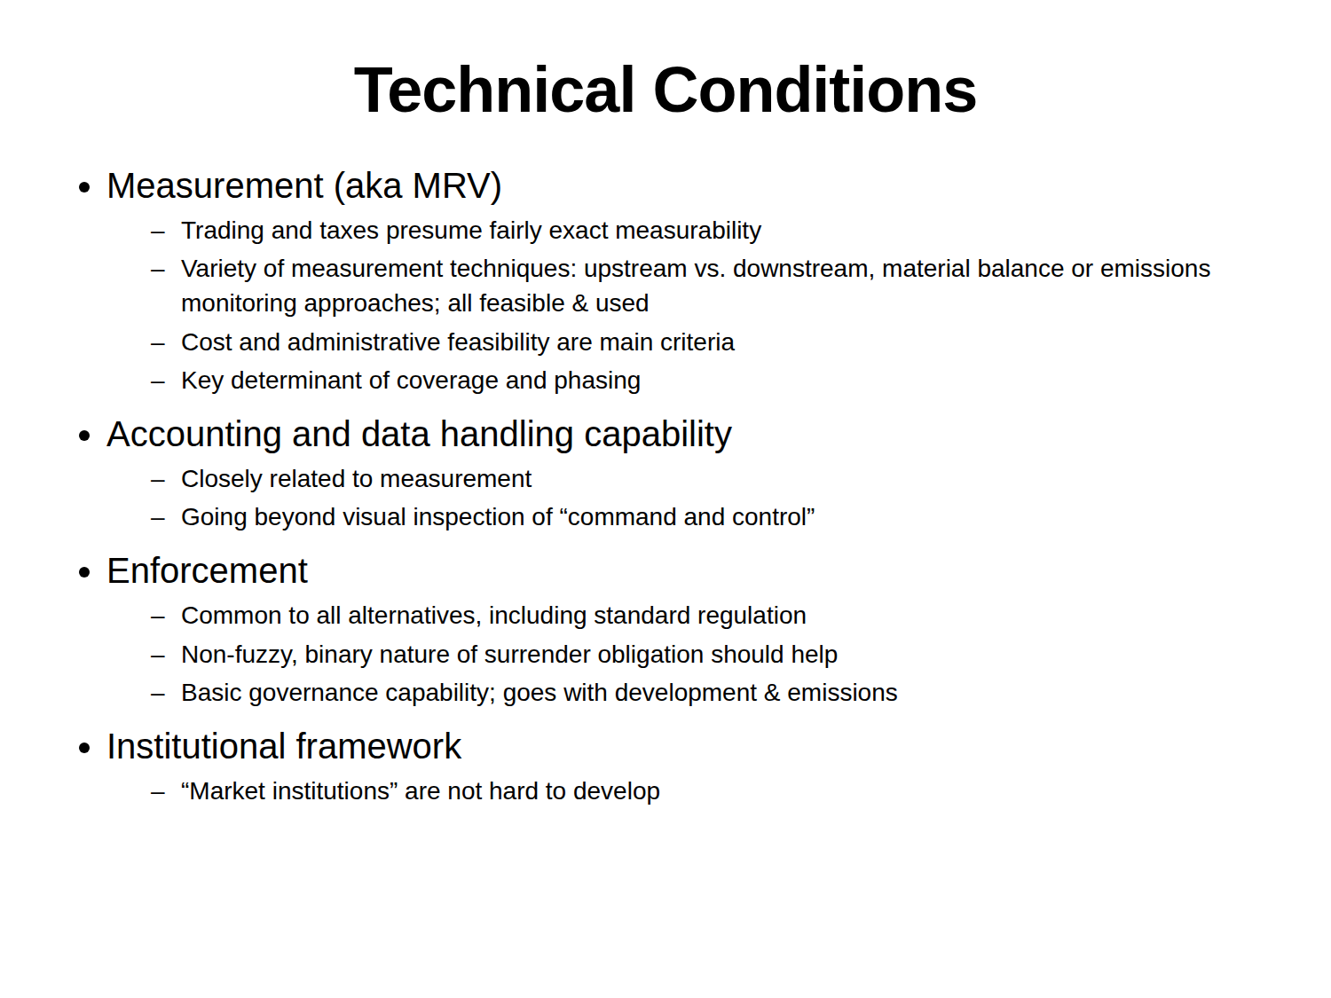Technical Conditions
Measurement (aka MRV)
Trading and taxes presume fairly exact measurability
Variety of measurement techniques: upstream vs. downstream, material balance or emissions monitoring approaches; all feasible & used
Cost and administrative feasibility are main criteria
Key determinant of coverage and phasing
Accounting and data handling capability
Closely related to measurement
Going beyond visual inspection of “command and control”
Enforcement
Common to all alternatives, including standard regulation
Non-fuzzy, binary nature of surrender obligation should help
Basic governance capability; goes with development & emissions
Institutional framework
“Market institutions” are not hard to develop